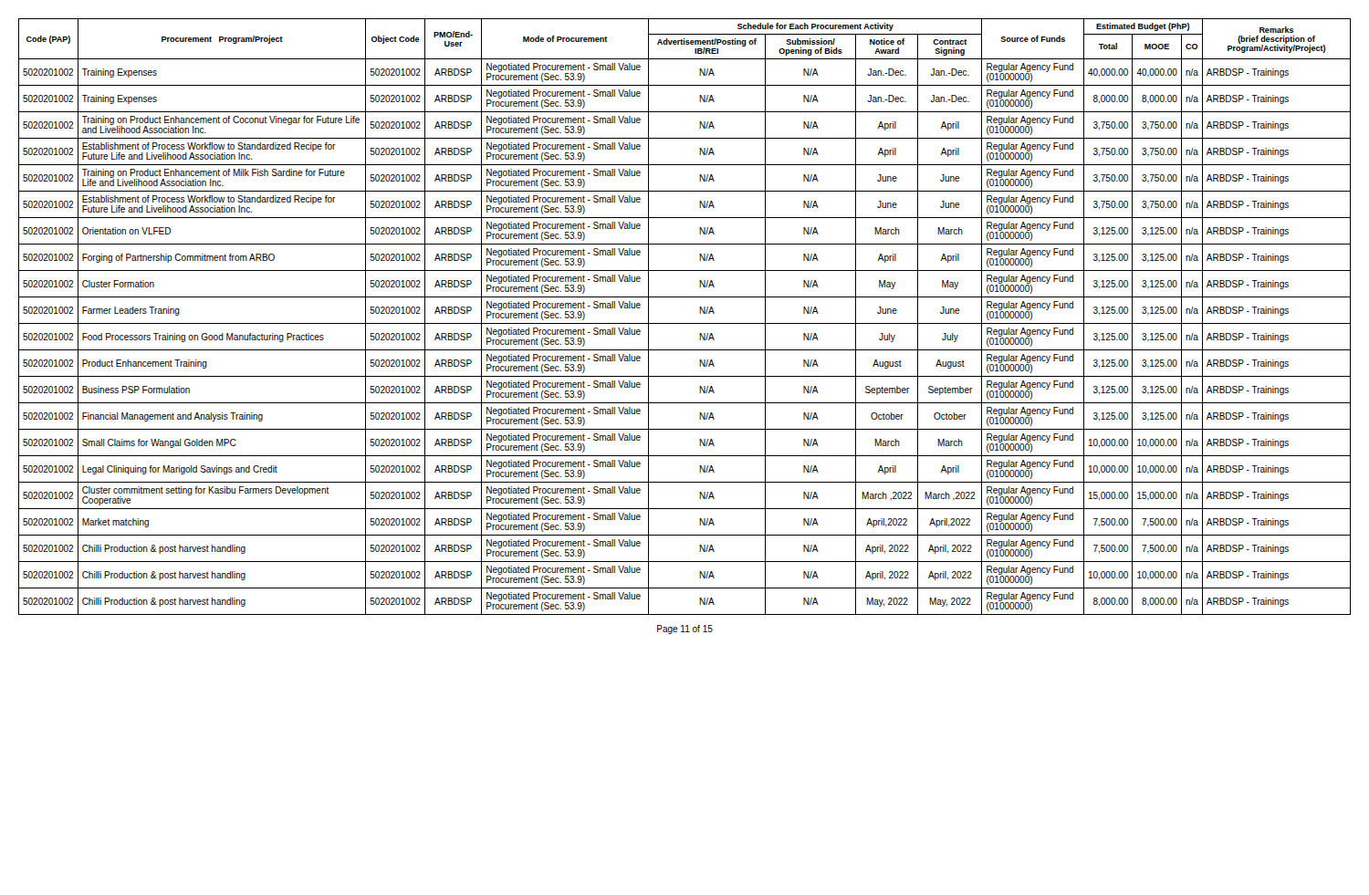| Code (PAP) | Procurement Program/Project | Object Code | PMO/End-User | Mode of Procurement | Schedule for Each Procurement Activity | Source of Funds | Estimated Budget (PhP) | Remarks (brief description of Program/Activity/Project) |
| --- | --- | --- | --- | --- | --- | --- | --- | --- |
| Advertisement/Posting of IB/REI | Submission/ Opening of Bids | Notice of Award | Contract Signing | Total | MOOE | CO |
| 5020201002 | Training Expenses | 5020201002 | ARBDSP | Negotiated Procurement - Small Value Procurement (Sec. 53.9) | N/A | N/A | Jan.-Dec. | Jan.-Dec. | Regular Agency Fund (01000000) | 40,000.00 | 40,000.00 | n/a | ARBDSP - Trainings |
| 5020201002 | Training Expenses | 5020201002 | ARBDSP | Negotiated Procurement - Small Value Procurement (Sec. 53.9) | N/A | N/A | Jan.-Dec. | Jan.-Dec. | Regular Agency Fund (01000000) | 8,000.00 | 8,000.00 | n/a | ARBDSP - Trainings |
| 5020201002 | Training on Product Enhancement of Coconut Vinegar for Future Life and Livelihood Association Inc. | 5020201002 | ARBDSP | Negotiated Procurement - Small Value Procurement (Sec. 53.9) | N/A | N/A | April | April | Regular Agency Fund (01000000) | 3,750.00 | 3,750.00 | n/a | ARBDSP - Trainings |
| 5020201002 | Establishment of Process Workflow to Standardized Recipe for Future Life and Livelihood Association Inc. | 5020201002 | ARBDSP | Negotiated Procurement - Small Value Procurement (Sec. 53.9) | N/A | N/A | April | April | Regular Agency Fund (01000000) | 3,750.00 | 3,750.00 | n/a | ARBDSP - Trainings |
| 5020201002 | Training on Product Enhancement of Milk Fish Sardine for Future Life and Livelihood Association Inc. | 5020201002 | ARBDSP | Negotiated Procurement - Small Value Procurement (Sec. 53.9) | N/A | N/A | June | June | Regular Agency Fund (01000000) | 3,750.00 | 3,750.00 | n/a | ARBDSP - Trainings |
| 5020201002 | Establishment of Process Workflow to Standardized Recipe for Future Life and Livelihood Association Inc. | 5020201002 | ARBDSP | Negotiated Procurement - Small Value Procurement (Sec. 53.9) | N/A | N/A | June | June | Regular Agency Fund (01000000) | 3,750.00 | 3,750.00 | n/a | ARBDSP - Trainings |
| 5020201002 | Orientation on VLFED | 5020201002 | ARBDSP | Negotiated Procurement - Small Value Procurement (Sec. 53.9) | N/A | N/A | March | March | Regular Agency Fund (01000000) | 3,125.00 | 3,125.00 | n/a | ARBDSP - Trainings |
| 5020201002 | Forging of Partnership Commitment from ARBO | 5020201002 | ARBDSP | Negotiated Procurement - Small Value Procurement (Sec. 53.9) | N/A | N/A | April | April | Regular Agency Fund (01000000) | 3,125.00 | 3,125.00 | n/a | ARBDSP - Trainings |
| 5020201002 | Cluster Formation | 5020201002 | ARBDSP | Negotiated Procurement - Small Value Procurement (Sec. 53.9) | N/A | N/A | May | May | Regular Agency Fund (01000000) | 3,125.00 | 3,125.00 | n/a | ARBDSP - Trainings |
| 5020201002 | Farmer Leaders Traning | 5020201002 | ARBDSP | Negotiated Procurement - Small Value Procurement (Sec. 53.9) | N/A | N/A | June | June | Regular Agency Fund (01000000) | 3,125.00 | 3,125.00 | n/a | ARBDSP - Trainings |
| 5020201002 | Food Processors Training on Good Manufacturing Practices | 5020201002 | ARBDSP | Negotiated Procurement - Small Value Procurement (Sec. 53.9) | N/A | N/A | July | July | Regular Agency Fund (01000000) | 3,125.00 | 3,125.00 | n/a | ARBDSP - Trainings |
| 5020201002 | Product Enhancement Training | 5020201002 | ARBDSP | Negotiated Procurement - Small Value Procurement (Sec. 53.9) | N/A | N/A | August | August | Regular Agency Fund (01000000) | 3,125.00 | 3,125.00 | n/a | ARBDSP - Trainings |
| 5020201002 | Business PSP Formulation | 5020201002 | ARBDSP | Negotiated Procurement - Small Value Procurement (Sec. 53.9) | N/A | N/A | September | September | Regular Agency Fund (01000000) | 3,125.00 | 3,125.00 | n/a | ARBDSP - Trainings |
| 5020201002 | Financial Management and Analysis Training | 5020201002 | ARBDSP | Negotiated Procurement - Small Value Procurement (Sec. 53.9) | N/A | N/A | October | October | Regular Agency Fund (01000000) | 3,125.00 | 3,125.00 | n/a | ARBDSP - Trainings |
| 5020201002 | Small Claims for Wangal Golden MPC | 5020201002 | ARBDSP | Negotiated Procurement - Small Value Procurement (Sec. 53.9) | N/A | N/A | March | March | Regular Agency Fund (01000000) | 10,000.00 | 10,000.00 | n/a | ARBDSP - Trainings |
| 5020201002 | Legal Cliniquing for Marigold Savings and Credit | 5020201002 | ARBDSP | Negotiated Procurement - Small Value Procurement (Sec. 53.9) | N/A | N/A | April | April | Regular Agency Fund (01000000) | 10,000.00 | 10,000.00 | n/a | ARBDSP - Trainings |
| 5020201002 | Cluster commitment setting for Kasibu Farmers Development Cooperative | 5020201002 | ARBDSP | Negotiated Procurement - Small Value Procurement (Sec. 53.9) | N/A | N/A | March ,2022 | March ,2022 | Regular Agency Fund (01000000) | 15,000.00 | 15,000.00 | n/a | ARBDSP - Trainings |
| 5020201002 | Market matching | 5020201002 | ARBDSP | Negotiated Procurement - Small Value Procurement (Sec. 53.9) | N/A | N/A | April,2022 | April,2022 | Regular Agency Fund (01000000) | 7,500.00 | 7,500.00 | n/a | ARBDSP - Trainings |
| 5020201002 | Chilli Production & post harvest handling | 5020201002 | ARBDSP | Negotiated Procurement - Small Value Procurement (Sec. 53.9) | N/A | N/A | April, 2022 | April, 2022 | Regular Agency Fund (01000000) | 7,500.00 | 7,500.00 | n/a | ARBDSP - Trainings |
| 5020201002 | Chilli Production & post harvest handling | 5020201002 | ARBDSP | Negotiated Procurement - Small Value Procurement (Sec. 53.9) | N/A | N/A | April, 2022 | April, 2022 | Regular Agency Fund (01000000) | 10,000.00 | 10,000.00 | n/a | ARBDSP - Trainings |
| 5020201002 | Chilli Production & post harvest handling | 5020201002 | ARBDSP | Negotiated Procurement - Small Value Procurement (Sec. 53.9) | N/A | N/A | May, 2022 | May, 2022 | Regular Agency Fund (01000000) | 8,000.00 | 8,000.00 | n/a | ARBDSP - Trainings |
Page 11 of 15